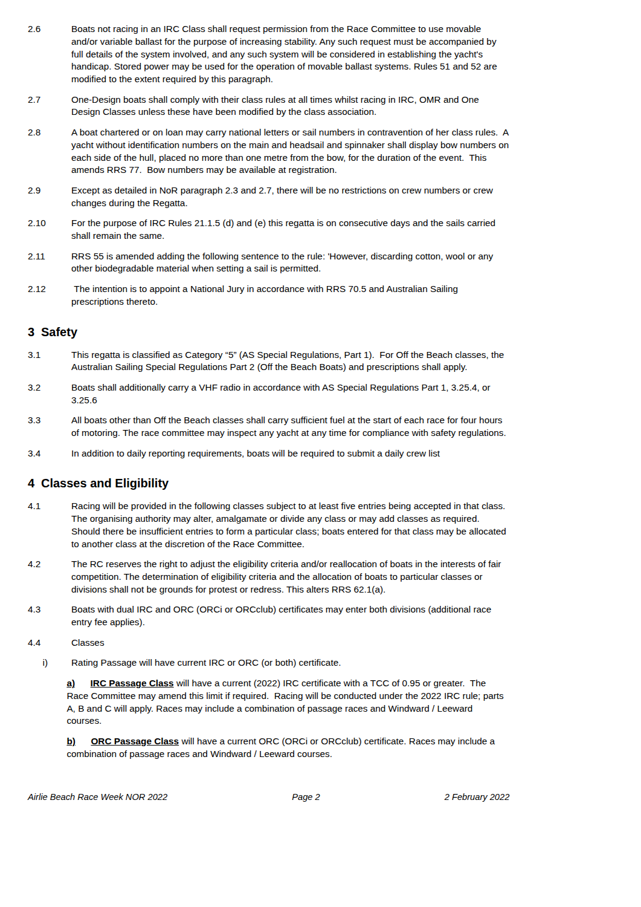2.6
Boats not racing in an IRC Class shall request permission from the Race Committee to use movable and/or variable ballast for the purpose of increasing stability. Any such request must be accompanied by full details of the system involved, and any such system will be considered in establishing the yacht's handicap. Stored power may be used for the operation of movable ballast systems. Rules 51 and 52 are modified to the extent required by this paragraph.
2.7
One-Design boats shall comply with their class rules at all times whilst racing in IRC, OMR and One Design Classes unless these have been modified by the class association.
2.8
A boat chartered or on loan may carry national letters or sail numbers in contravention of her class rules. A yacht without identification numbers on the main and headsail and spinnaker shall display bow numbers on each side of the hull, placed no more than one metre from the bow, for the duration of the event. This amends RRS 77. Bow numbers may be available at registration.
2.9
Except as detailed in NoR paragraph 2.3 and 2.7, there will be no restrictions on crew numbers or crew changes during the Regatta.
2.10
For the purpose of IRC Rules 21.1.5 (d) and (e) this regatta is on consecutive days and the sails carried shall remain the same.
2.11
RRS 55 is amended adding the following sentence to the rule: 'However, discarding cotton, wool or any other biodegradable material when setting a sail is permitted.
2.12
The intention is to appoint a National Jury in accordance with RRS 70.5 and Australian Sailing prescriptions thereto.
3 Safety
3.1
This regatta is classified as Category “5” (AS Special Regulations, Part 1). For Off the Beach classes, the Australian Sailing Special Regulations Part 2 (Off the Beach Boats) and prescriptions shall apply.
3.2
Boats shall additionally carry a VHF radio in accordance with AS Special Regulations Part 1, 3.25.4, or 3.25.6
3.3
All boats other than Off the Beach classes shall carry sufficient fuel at the start of each race for four hours of motoring. The race committee may inspect any yacht at any time for compliance with safety regulations.
3.4
In addition to daily reporting requirements, boats will be required to submit a daily crew list
4 Classes and Eligibility
4.1
Racing will be provided in the following classes subject to at least five entries being accepted in that class. The organising authority may alter, amalgamate or divide any class or may add classes as required. Should there be insufficient entries to form a particular class; boats entered for that class may be allocated to another class at the discretion of the Race Committee.
4.2
The RC reserves the right to adjust the eligibility criteria and/or reallocation of boats in the interests of fair competition. The determination of eligibility criteria and the allocation of boats to particular classes or divisions shall not be grounds for protest or redress. This alters RRS 62.1(a).
4.3
Boats with dual IRC and ORC (ORCi or ORCclub) certificates may enter both divisions (additional race entry fee applies).
4.4
Classes
i)
Rating Passage will have current IRC or ORC (or both) certificate.
a) IRC Passage Class will have a current (2022) IRC certificate with a TCC of 0.95 or greater. The Race Committee may amend this limit if required. Racing will be conducted under the 2022 IRC rule; parts A, B and C will apply. Races may include a combination of passage races and Windward / Leeward courses.
b) ORC Passage Class will have a current ORC (ORCi or ORCclub) certificate. Races may include a combination of passage races and Windward / Leeward courses.
Airlie Beach Race Week NOR 2022 Page 2 2 February 2022